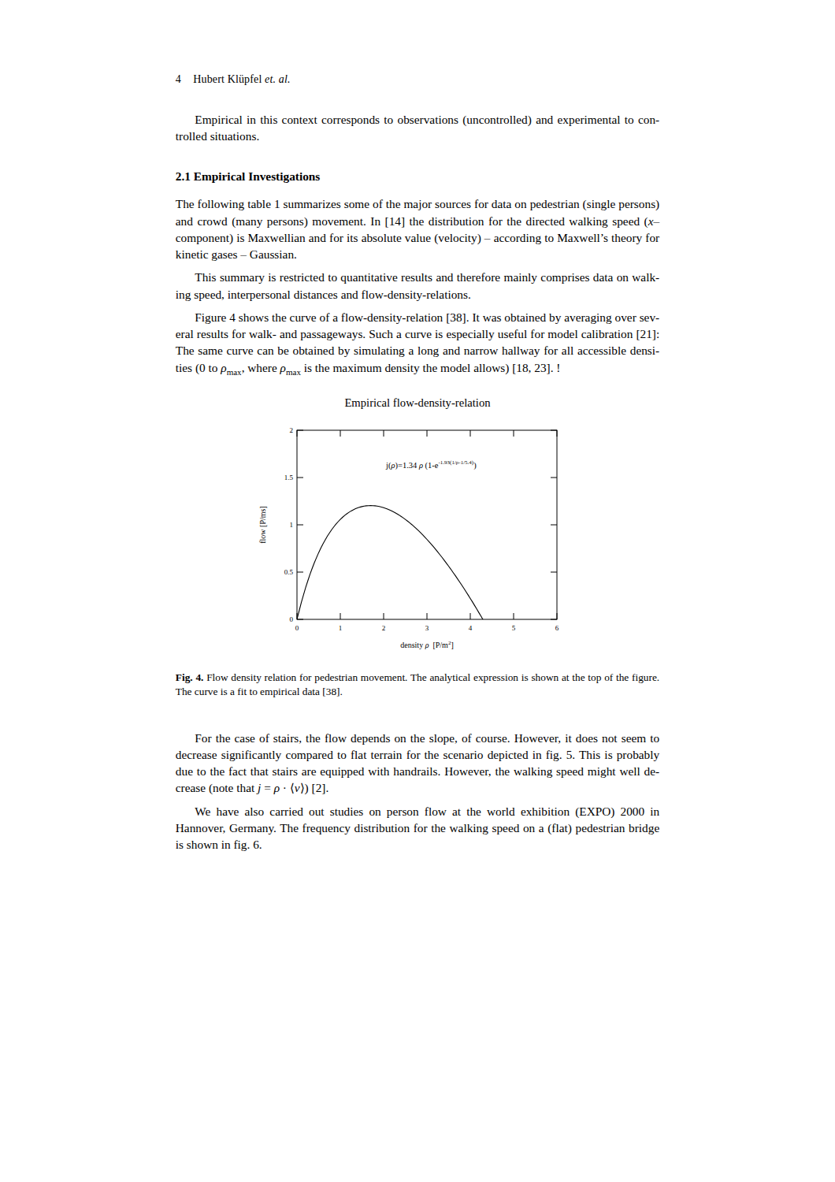4 Hubert Klüpfel et. al.
Empirical in this context corresponds to observations (uncontrolled) and experimental to controlled situations.
2.1 Empirical Investigations
The following table 1 summarizes some of the major sources for data on pedestrian (single persons) and crowd (many persons) movement. In [14] the distribution for the directed walking speed (x–component) is Maxwellian and for its absolute value (velocity) – according to Maxwell’s theory for kinetic gases – Gaussian.
This summary is restricted to quantitative results and therefore mainly comprises data on walking speed, interpersonal distances and flow-density-relations.
Figure 4 shows the curve of a flow-density-relation [38]. It was obtained by averaging over several results for walk- and passageways. Such a curve is especially useful for model calibration [21]: The same curve can be obtained by simulating a long and narrow hallway for all accessible densities (0 to ρmax, where ρmax is the maximum density the model allows) [18, 23]. !
Empirical flow-density-relation
0 1 2 0.5 1.5 0 1 2 3 4 5 6 flow [P/ms] density ρ [P/m2] j(ρ)=1.34 ρ (1-e-1.93(1/ρ-1/5.4))
Fig. 4. Flow density relation for pedestrian movement. The analytical expression is shown at the top of the figure. The curve is a fit to empirical data [38].
For the case of stairs, the flow depends on the slope, of course. However, it does not seem to decrease significantly compared to flat terrain for the scenario depicted in fig. 5. This is probably due to the fact that stairs are equipped with handrails. However, the walking speed might well decrease (note that j = ρ · ⟨v⟩) [2].
We have also carried out studies on person flow at the world exhibition (EXPO) 2000 in Hannover, Germany. The frequency distribution for the walking speed on a (flat) pedestrian bridge is shown in fig. 6.